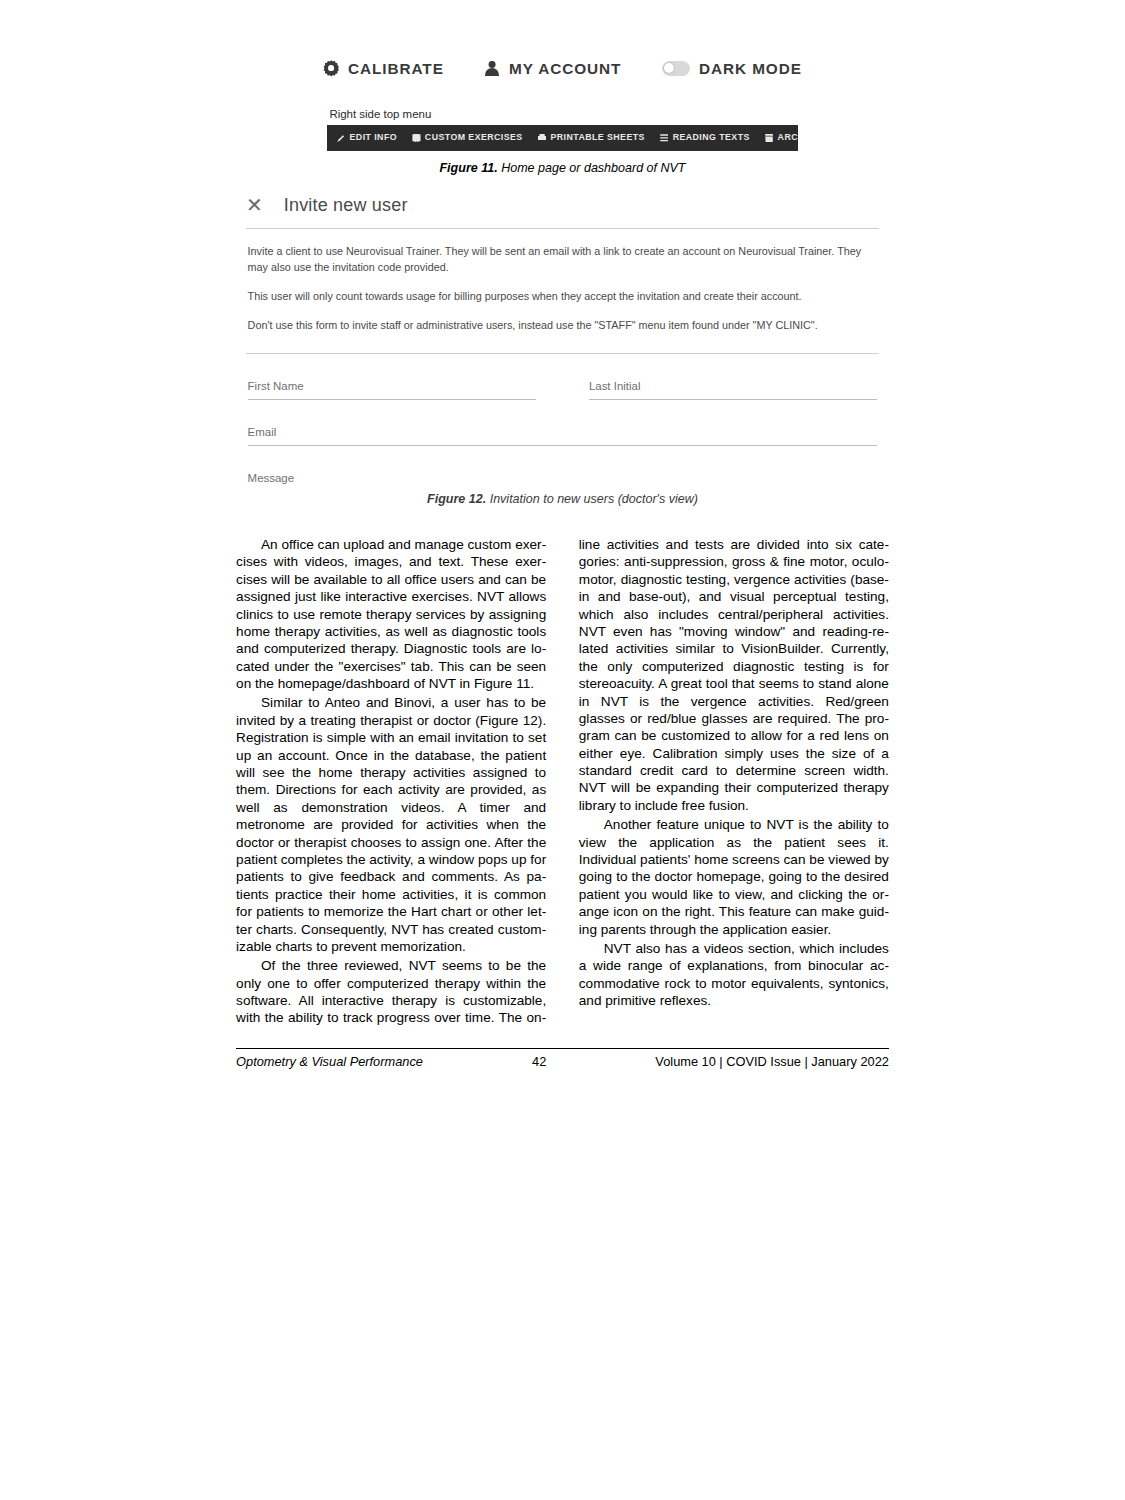CALIBRATE MY ACCOUNT DARK MODE
Right side top menu
EDIT INFO CUSTOM EXERCISES PRINTABLE SHEETS READING TEXTS ARCHIVED USERS STAFF BILLING
Figure 11. Home page or dashboard of NVT
✕ Invite new user
Invite a client to use Neurovisual Trainer. They will be sent an email with a link to create an account on Neurovisual Trainer. They may also use the invitation code provided.
This user will only count towards usage for billing purposes when they accept the invitation and create their account.
Don't use this form to invite staff or administrative users, instead use the "STAFF" menu item found under "MY CLINIC".
First Name
Last Initial
Email
Message
Figure 12. Invitation to new users (doctor's view)
An office can upload and manage custom exercises with videos, images, and text. These exercises will be available to all office users and can be assigned just like interactive exercises. NVT allows clinics to use remote therapy services by assigning home therapy activities, as well as diagnostic tools and computerized therapy. Diagnostic tools are located under the "exercises" tab. This can be seen on the homepage/dashboard of NVT in Figure 11.
Similar to Anteo and Binovi, a user has to be invited by a treating therapist or doctor (Figure 12). Registration is simple with an email invitation to set up an account. Once in the database, the patient will see the home therapy activities assigned to them. Directions for each activity are provided, as well as demonstration videos. A timer and metronome are provided for activities when the doctor or therapist chooses to assign one. After the patient completes the activity, a window pops up for patients to give feedback and comments. As patients practice their home activities, it is common for patients to memorize the Hart chart or other letter charts. Consequently, NVT has created customizable charts to prevent memorization.
Of the three reviewed, NVT seems to be the only one to offer computerized therapy within the software. All interactive therapy is customizable, with the ability to track progress over time. The online activities and tests are divided into six categories: anti-suppression, gross & fine motor, oculomotor, diagnostic testing, vergence activities (base-in and base-out), and visual perceptual testing, which also includes central/peripheral activities. NVT even has "moving window" and reading-related activities similar to VisionBuilder. Currently, the only computerized diagnostic testing is for stereoacuity. A great tool that seems to stand alone in NVT is the vergence activities. Red/green glasses or red/blue glasses are required. The program can be customized to allow for a red lens on either eye. Calibration simply uses the size of a standard credit card to determine screen width. NVT will be expanding their computerized therapy library to include free fusion.
Another feature unique to NVT is the ability to view the application as the patient sees it. Individual patients' home screens can be viewed by going to the doctor homepage, going to the desired patient you would like to view, and clicking the orange icon on the right. This feature can make guiding parents through the application easier.
NVT also has a videos section, which includes a wide range of explanations, from binocular accommodative rock to motor equivalents, syntonics, and primitive reflexes.
Optometry & Visual Performance
42
Volume 10 | COVID Issue | January 2022